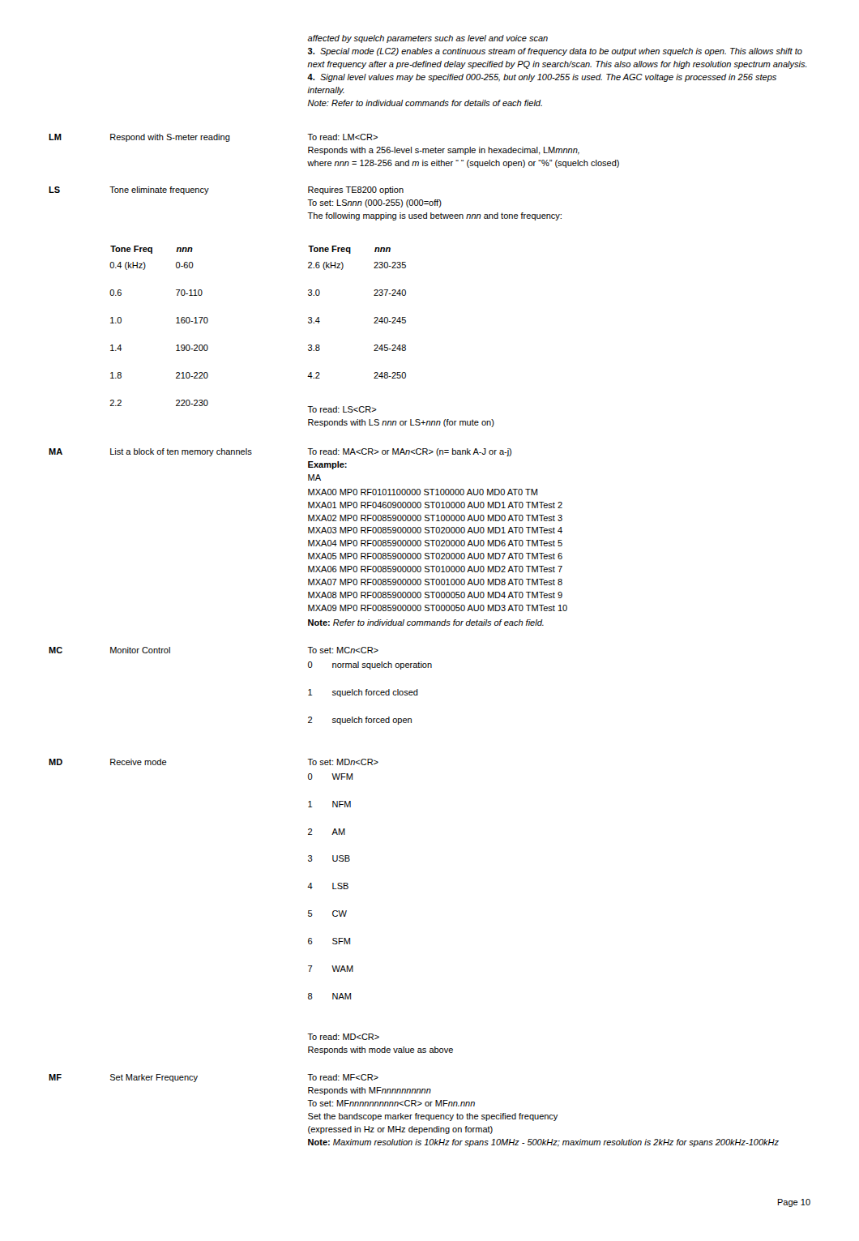affected by squelch parameters such as level and voice scan
3. Special mode (LC2) enables a continuous stream of frequency data to be output when squelch is open. This allows shift to next frequency after a pre-defined delay specified by PQ in search/scan. This also allows for high resolution spectrum analysis.
4. Signal level values may be specified 000-255, but only 100-255 is used. The AGC voltage is processed in 256 steps internally.
Note: Refer to individual commands for details of each field.
| LM | Respond with S-meter reading | To read: LM<CR> Responds with a 256-level s-meter sample in hexadecimal, LM mnnn, where nnn = 128-256 and m is either “ “ (squelch open) or “%” (squelch closed) |
| LS | Tone eliminate frequency | Requires TE8200 option To set: LS nnn (000-255) (000=off) The following mapping is used between nnn and tone frequency: |
| | / Tone Freq / nnn / / --- / --- / / 0.4 (kHz) / 0-60 / / 0.6 / 70-110 / / 1.0 / 160-170 / / 1.4 / 190-200 / / 1.8 / 210-220 / / 2.2 / 220-230 / | / Tone Freq / nnn / / --- / --- / / 2.6 (kHz) / 230-235 / / 3.0 / 237-240 / / 3.4 / 240-245 / / 3.8 / 245-248 / / 4.2 / 248-250 / To read: LS<CR> Responds with LS nnn or LS+ nnn (for mute on) |
| MA | List a block of ten memory channels | To read: MA<CR> or MA n <CR> (n= bank A-J or a-j) Example: MA MXA00 MP0 RF0101100000 ST100000 AU0 MD0 AT0 TM MXA01 MP0 RF0460900000 ST010000 AU0 MD1 AT0 TMTest 2 MXA02 MP0 RF0085900000 ST100000 AU0 MD0 AT0 TMTest 3 MXA03 MP0 RF0085900000 ST020000 AU0 MD1 AT0 TMTest 4 MXA04 MP0 RF0085900000 ST020000 AU0 MD6 AT0 TMTest 5 MXA05 MP0 RF0085900000 ST020000 AU0 MD7 AT0 TMTest 6 MXA06 MP0 RF0085900000 ST010000 AU0 MD2 AT0 TMTest 7 MXA07 MP0 RF0085900000 ST001000 AU0 MD8 AT0 TMTest 8 MXA08 MP0 RF0085900000 ST000050 AU0 MD4 AT0 TMTest 9 MXA09 MP0 RF0085900000 ST000050 AU0 MD3 AT0 TMTest 10 Note: Refer to individual commands for details of each field. |
| MC | Monitor Control | To set: MC n <CR> / 0 / normal squelch operation / / 1 / squelch forced closed / / 2 / squelch forced open / |
| MD | Receive mode | To set: MD n <CR> / 0 / WFM / / 1 / NFM / / 2 / AM / / 3 / USB / / 4 / LSB / / 5 / CW / / 6 / SFM / / 7 / WAM / / 8 / NAM / To read: MD<CR> Responds with mode value as above |
| MF | Set Marker Frequency | To read: MF<CR> Responds with MF nnnnnnnnnn To set: MF nnnnnnnnnn <CR> or MF nn.nnn Set the bandscope marker frequency to the specified frequency (expressed in Hz or MHz depending on format) Note: Maximum resolution is 10kHz for spans 10MHz - 500kHz; maximum resolution is 2kHz for spans 200kHz-100kHz |
Page 10